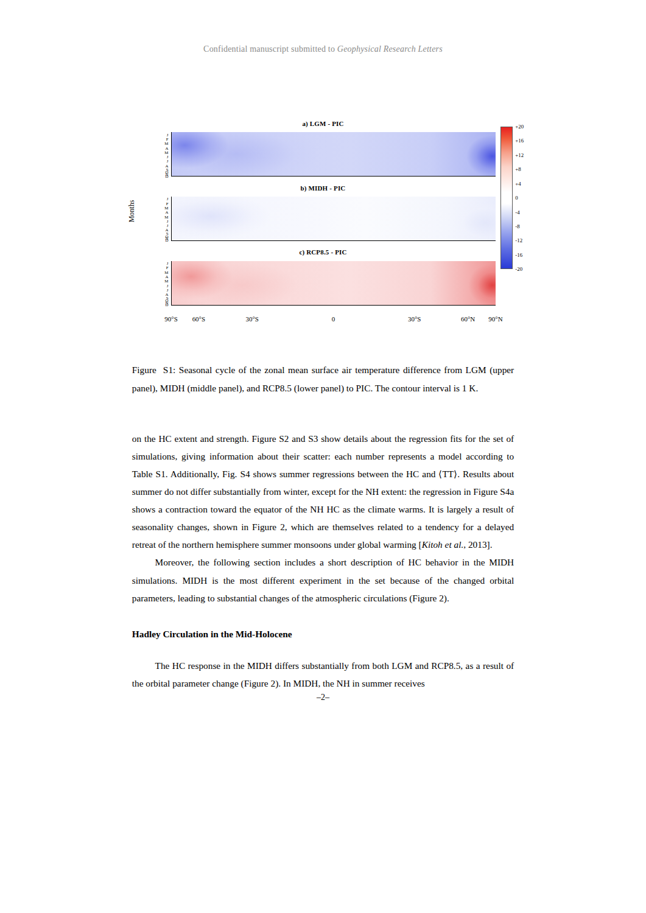Confidential manuscript submitted to Geophysical Research Letters
a) LGM - PIC
J F M A M J J A S O N D
b) MIDH - PIC
Months
J F M A M J J A S O N D
c) RCP8.5 - PIC
J F M A M J J A S O N D
90°S 60°S 30°S 0 30°S 60°N 90°N
+20 +16 +12 +8 +4 0 -4 -8 -12 -16 -20
Figure S1: Seasonal cycle of the zonal mean surface air temperature difference from LGM (upper panel), MIDH (middle panel), and RCP8.5 (lower panel) to PIC. The contour interval is 1 K.
on the HC extent and strength. Figure S2 and S3 show details about the regression fits for the set of simulations, giving information about their scatter: each number represents a model according to Table S1. Additionally, Fig. S4 shows summer regressions between the HC and ⟨TT⟩. Results about summer do not differ substantially from winter, except for the NH extent: the regression in Figure S4a shows a contraction toward the equator of the NH HC as the climate warms. It is largely a result of seasonality changes, shown in Figure 2, which are themselves related to a tendency for a delayed retreat of the northern hemisphere summer monsoons under global warming [Kitoh et al., 2013].
Moreover, the following section includes a short description of HC behavior in the MIDH simulations. MIDH is the most different experiment in the set because of the changed orbital parameters, leading to substantial changes of the atmospheric circulations (Figure 2).
Hadley Circulation in the Mid-Holocene
The HC response in the MIDH differs substantially from both LGM and RCP8.5, as a result of the orbital parameter change (Figure 2). In MIDH, the NH in summer receives
–2–